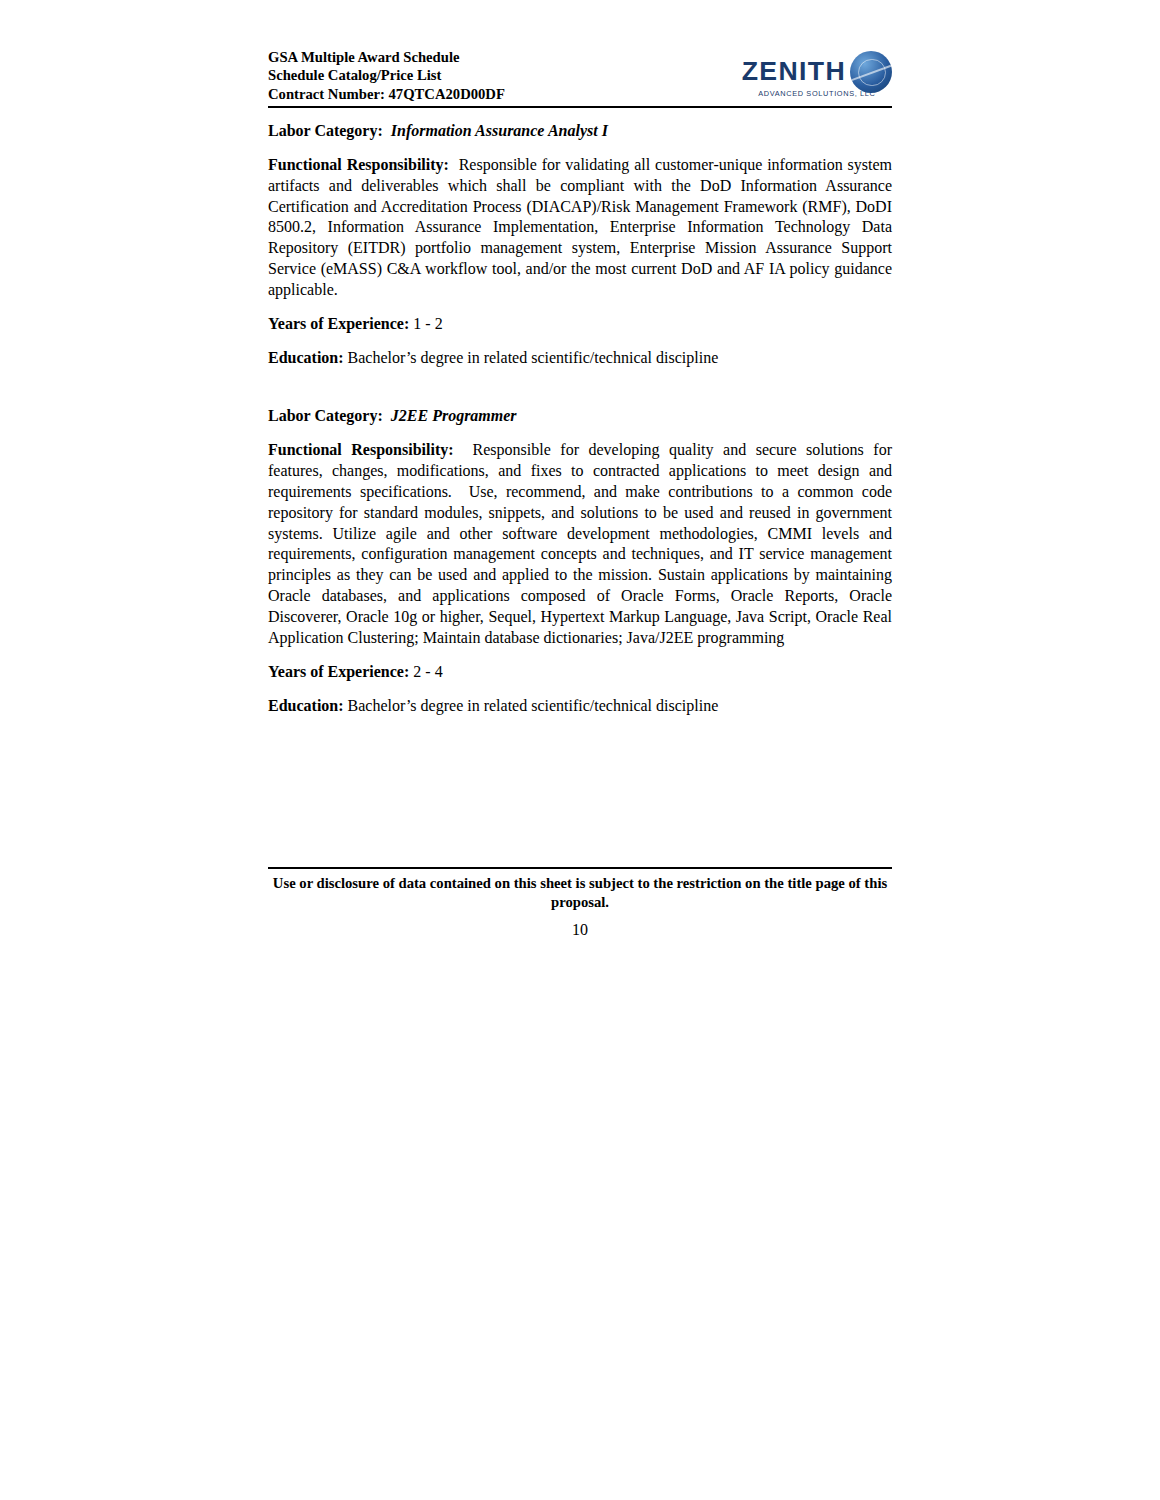GSA Multiple Award Schedule
Schedule Catalog/Price List
Contract Number: 47QTCA20D00DF
ZENITH
ADVANCED SOLUTIONS, LLC
Labor Category: Information Assurance Analyst I
Functional Responsibility: Responsible for validating all customer-unique information system artifacts and deliverables which shall be compliant with the DoD Information Assurance Certification and Accreditation Process (DIACAP)/Risk Management Framework (RMF), DoDI 8500.2, Information Assurance Implementation, Enterprise Information Technology Data Repository (EITDR) portfolio management system, Enterprise Mission Assurance Support Service (eMASS) C&A workflow tool, and/or the most current DoD and AF IA policy guidance applicable.
Years of Experience: 1 - 2
Education: Bachelor’s degree in related scientific/technical discipline
Labor Category: J2EE Programmer
Functional Responsibility: Responsible for developing quality and secure solutions for features, changes, modifications, and fixes to contracted applications to meet design and requirements specifications. Use, recommend, and make contributions to a common code repository for standard modules, snippets, and solutions to be used and reused in government systems. Utilize agile and other software development methodologies, CMMI levels and requirements, configuration management concepts and techniques, and IT service management principles as they can be used and applied to the mission. Sustain applications by maintaining Oracle databases, and applications composed of Oracle Forms, Oracle Reports, Oracle Discoverer, Oracle 10g or higher, Sequel, Hypertext Markup Language, Java Script, Oracle Real Application Clustering; Maintain database dictionaries; Java/J2EE programming
Years of Experience: 2 - 4
Education: Bachelor’s degree in related scientific/technical discipline
Use or disclosure of data contained on this sheet is subject to the restriction on the title page of this proposal.
10